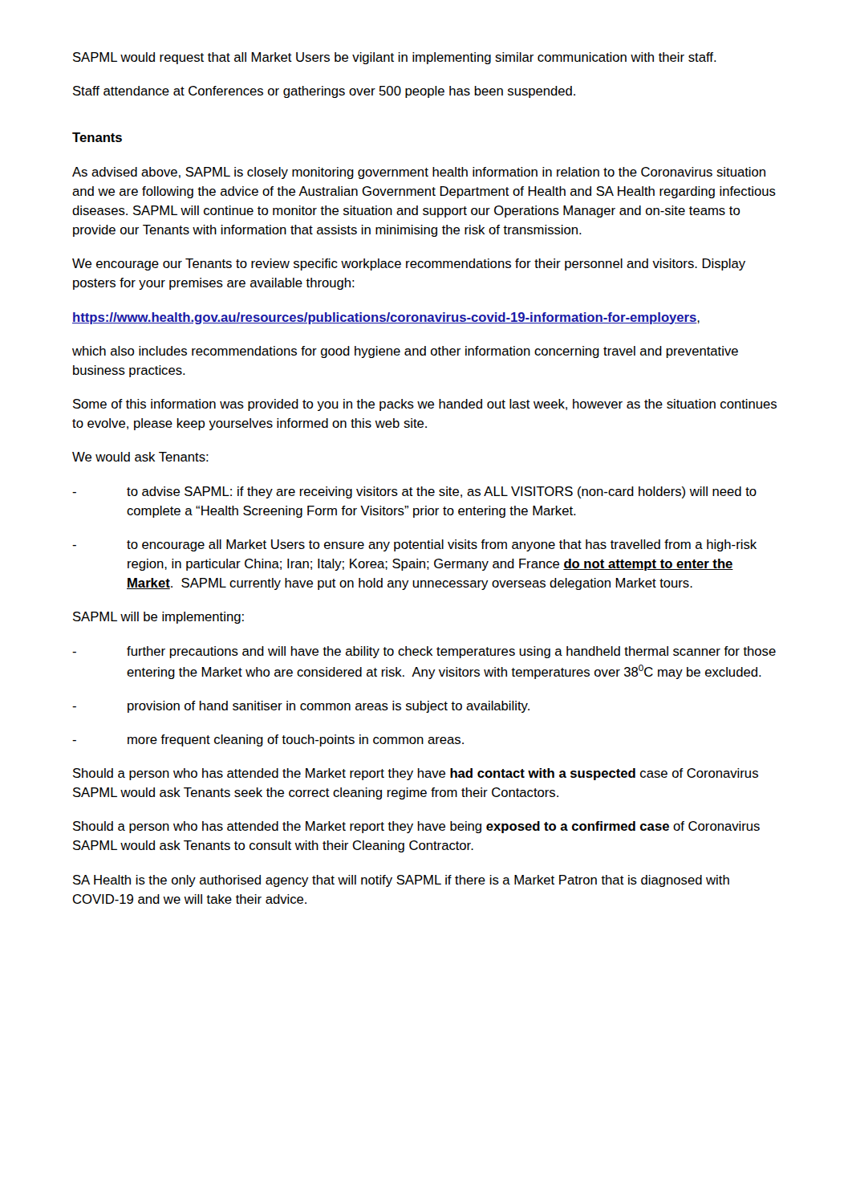SAPML would request that all Market Users be vigilant in implementing similar communication with their staff.
Staff attendance at Conferences or gatherings over 500 people has been suspended.
Tenants
As advised above, SAPML is closely monitoring government health information in relation to the Coronavirus situation and we are following the advice of the Australian Government Department of Health and SA Health regarding infectious diseases. SAPML will continue to monitor the situation and support our Operations Manager and on-site teams to provide our Tenants with information that assists in minimising the risk of transmission.
We encourage our Tenants to review specific workplace recommendations for their personnel and visitors. Display posters for your premises are available through:
https://www.health.gov.au/resources/publications/coronavirus-covid-19-information-for-employers,
which also includes recommendations for good hygiene and other information concerning travel and preventative business practices.
Some of this information was provided to you in the packs we handed out last week, however as the situation continues to evolve, please keep yourselves informed on this web site.
We would ask Tenants:
to advise SAPML: if they are receiving visitors at the site, as ALL VISITORS (non-card holders) will need to complete a “Health Screening Form for Visitors” prior to entering the Market.
to encourage all Market Users to ensure any potential visits from anyone that has travelled from a high-risk region, in particular China; Iran; Italy; Korea; Spain; Germany and France do not attempt to enter the Market. SAPML currently have put on hold any unnecessary overseas delegation Market tours.
SAPML will be implementing:
further precautions and will have the ability to check temperatures using a handheld thermal scanner for those entering the Market who are considered at risk. Any visitors with temperatures over 380C may be excluded.
provision of hand sanitiser in common areas is subject to availability.
more frequent cleaning of touch-points in common areas.
Should a person who has attended the Market report they have had contact with a suspected case of Coronavirus SAPML would ask Tenants seek the correct cleaning regime from their Contactors.
Should a person who has attended the Market report they have being exposed to a confirmed case of Coronavirus SAPML would ask Tenants to consult with their Cleaning Contractor.
SA Health is the only authorised agency that will notify SAPML if there is a Market Patron that is diagnosed with COVID-19 and we will take their advice.